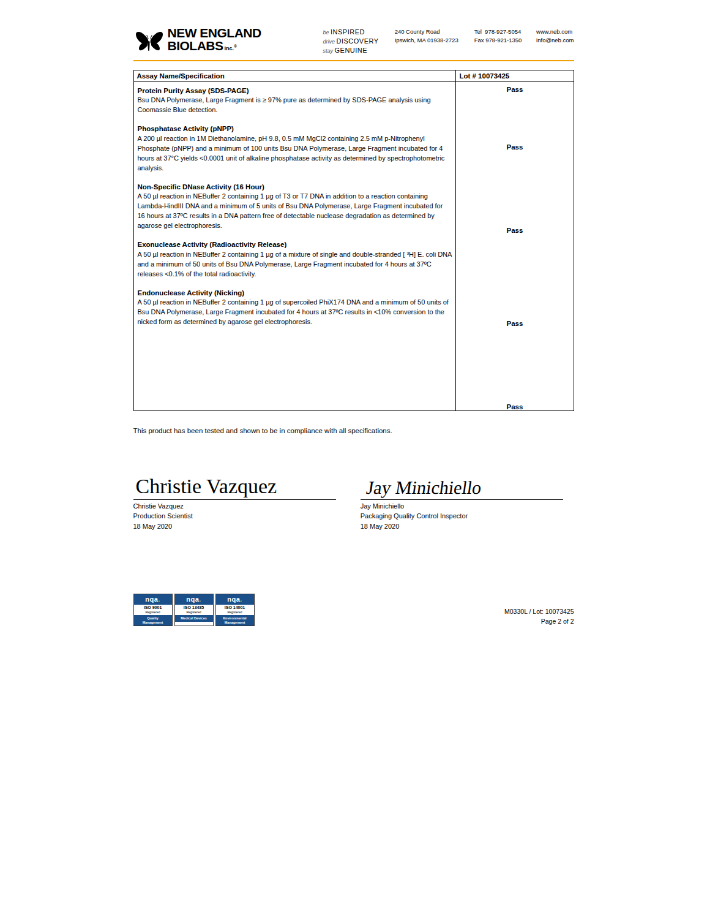NEW ENGLAND
BIOLABS Inc.®
be INSPIRED
drive DISCOVERY
stay GENUINE
240 County Road
Ipswich, MA 01938-2723
Tel 978-927-5054
Fax 978-921-1350
www.neb.com
info@neb.com
| Assay Name/Specification | Lot # 10073425 |
| --- | --- |
| Protein Purity Assay (SDS-PAGE) Bsu DNA Polymerase, Large Fragment is ≥ 97% pure as determined by SDS-PAGE analysis using Coomassie Blue detection. Phosphatase Activity (pNPP) A 200 µl reaction in 1M Diethanolamine, pH 9.8, 0.5 mM MgCl2 containing 2.5 mM p-Nitrophenyl Phosphate (pNPP) and a minimum of 100 units Bsu DNA Polymerase, Large Fragment incubated for 4 hours at 37°C yields <0.0001 unit of alkaline phosphatase activity as determined by spectrophotometric analysis. Non-Specific DNase Activity (16 Hour) A 50 µl reaction in NEBuffer 2 containing 1 µg of T3 or T7 DNA in addition to a reaction containing Lambda-HindIII DNA and a minimum of 5 units of Bsu DNA Polymerase, Large Fragment incubated for 16 hours at 37ºC results in a DNA pattern free of detectable nuclease degradation as determined by agarose gel electrophoresis. Exonuclease Activity (Radioactivity Release) A 50 µl reaction in NEBuffer 2 containing 1 µg of a mixture of single and double-stranded [ ³H] E. coli DNA and a minimum of 50 units of Bsu DNA Polymerase, Large Fragment incubated for 4 hours at 37ºC releases <0.1% of the total radioactivity. Endonuclease Activity (Nicking) A 50 µl reaction in NEBuffer 2 containing 1 µg of supercoiled PhiX174 DNA and a minimum of 50 units of Bsu DNA Polymerase, Large Fragment incubated for 4 hours at 37ºC results in <10% conversion to the nicked form as determined by agarose gel electrophoresis. | Pass Pass Pass Pass Pass |
This product has been tested and shown to be in compliance with all specifications.
Christie Vazquez
Christie Vazquez
Production Scientist
18 May 2020
Jay Minichiello
Jay Minichiello
Packaging Quality Control Inspector
18 May 2020
nqa.
ISO 9001
Registered
Quality
Management
nqa.
ISO 13485
Registered
Medical Devices
nqa.
ISO 14001
Registered
Environmental
Management
M0330L / Lot: 10073425
Page 2 of 2